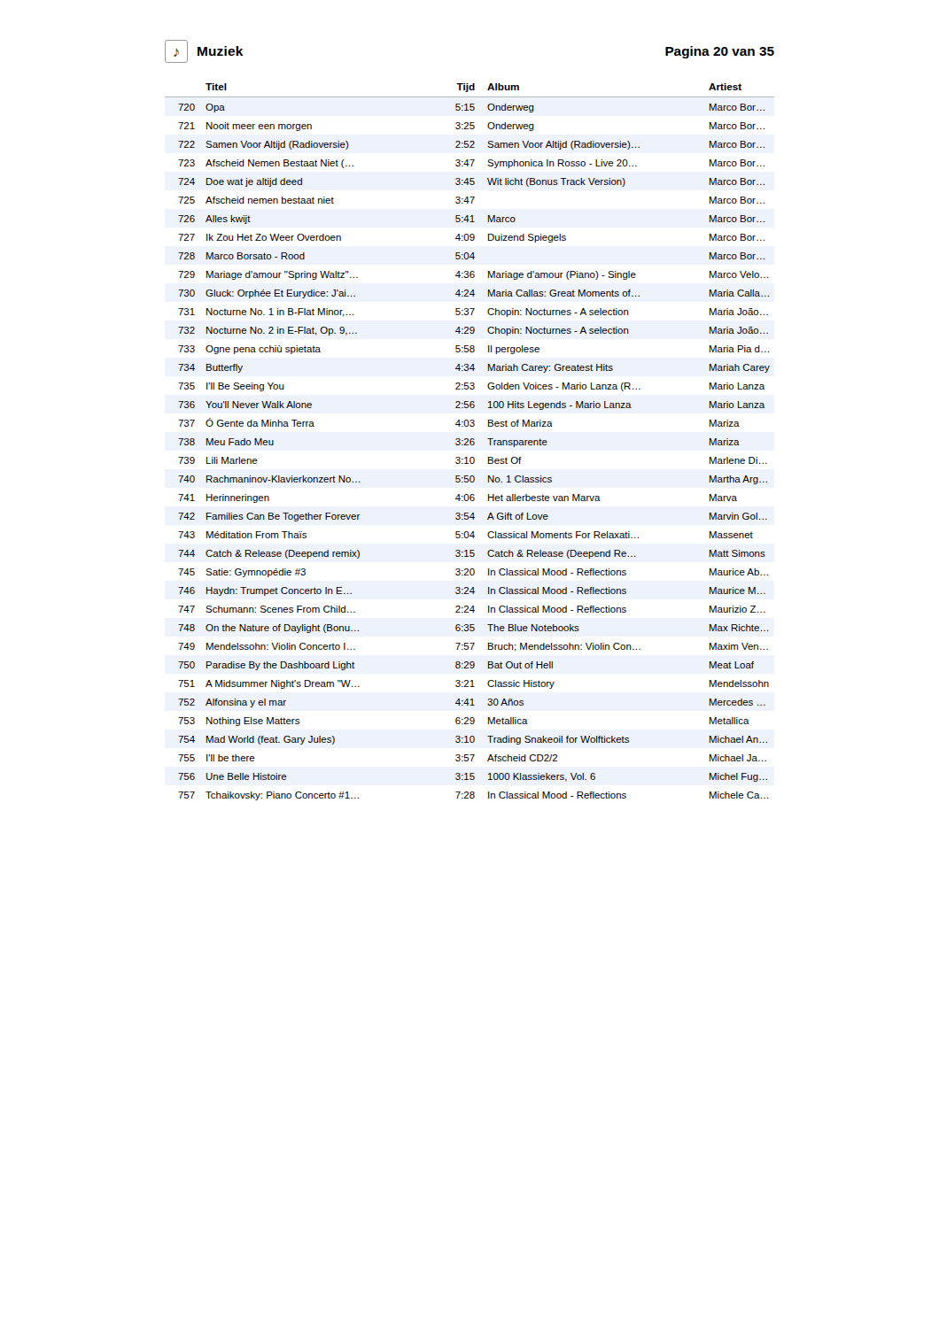♪
Muziek
Pagina 20 van 35
| | Titel | Tijd | Album | Artiest |
| --- | --- | --- | --- | --- |
| 720 | Opa | 5:15 | Onderweg | Marco Borsato |
| 721 | Nooit meer een morgen | 3:25 | Onderweg | Marco Borsato |
| 722 | Samen Voor Altijd (Radioversie) | 2:52 | Samen Voor Altijd (Radioversie)… | Marco Borsato |
| 723 | Afscheid Nemen Bestaat Niet (… | 3:47 | Symphonica In Rosso - Live 20… | Marco Borsato |
| 724 | Doe wat je altijd deed | 3:45 | Wit licht (Bonus Track Version) | Marco Borsato |
| 725 | Afscheid nemen bestaat niet | 3:47 | | Marco Borsato |
| 726 | Alles kwijt | 5:41 | Marco | Marco Borsato & Jody's Singers |
| 727 | Ik Zou Het Zo Weer Overdoen | 4:09 | Duizend Spiegels | Marco Borsato & Trijntje Ooster… |
| 728 | Marco Borsato - Rood | 5:04 | | Marco Borsato Apr 21 |
| 729 | Mariage d'amour "Spring Waltz"… | 4:36 | Mariage d'amour (Piano) - Single | Marco Velocci |
| 730 | Gluck: Orphée Et Eurydice: J'ai… | 4:24 | Maria Callas: Great Moments of… | Maria Callas; Georges Prêtre: O… |
| 731 | Nocturne No. 1 in B-Flat Minor,… | 5:37 | Chopin: Nocturnes - A selection | Maria João Pires |
| 732 | Nocturne No. 2 in E-Flat, Op. 9,… | 4:29 | Chopin: Nocturnes - A selection | Maria João Pires |
| 733 | Ogne pena cchiù spietata | 5:58 | Il pergolese | Maria Pia de Vito, François Cou… |
| 734 | Butterfly | 4:34 | Mariah Carey: Greatest Hits | Mariah Carey |
| 735 | I'll Be Seeing You | 2:53 | Golden Voices - Mario Lanza (R… | Mario Lanza |
| 736 | You'll Never Walk Alone | 2:56 | 100 Hits Legends - Mario Lanza | Mario Lanza |
| 737 | Ó Gente da Minha Terra | 4:03 | Best of Mariza | Mariza |
| 738 | Meu Fado Meu | 3:26 | Transparente | Mariza |
| 739 | Lili Marlene | 3:10 | Best Of | Marlene Dietrich |
| 740 | Rachmaninov-Klavierkonzert No… | 5:50 | No. 1 Classics | Martha Argerich |
| 741 | Herinneringen | 4:06 | Het allerbeste van Marva | Marva |
| 742 | Families Can Be Together Forever | 3:54 | A Gift of Love | Marvin Goldstein |
| 743 | Méditation From Thaïs | 5:04 | Classical Moments For Relaxati… | Massenet |
| 744 | Catch & Release (Deepend remix) | 3:15 | Catch & Release (Deepend Re… | Matt Simons |
| 745 | Satie: Gymnopédie #3 | 3:20 | In Classical Mood - Reflections | Maurice Abravanel: Utah Symph… |
| 746 | Haydn: Trumpet Concerto In E… | 3:24 | In Classical Mood - Reflections | Maurice Murphy; Robert Haydo… |
| 747 | Schumann: Scenes From Child… | 2:24 | In Classical Mood - Reflections | Maurizio Zanini |
| 748 | On the Nature of Daylight (Bonu… | 6:35 | The Blue Notebooks | Max Richter Orchestra & Lorenz… |
| 749 | Mendelssohn: Violin Concerto I… | 7:57 | Bruch; Mendelssohn: Violin Con… | Maxim Vengerov; Kurt Masur: L… |
| 750 | Paradise By the Dashboard Light | 8:29 | Bat Out of Hell | Meat Loaf |
| 751 | A Midsummer Night's Dream "W… | 3:21 | Classic History | Mendelssohn |
| 752 | Alfonsina y el mar | 4:41 | 30 Años | Mercedes Sosa |
| 753 | Nothing Else Matters | 6:29 | Metallica | Metallica |
| 754 | Mad World (feat. Gary Jules) | 3:10 | Trading Snakeoil for Wolftickets | Michael Andrews |
| 755 | I'll be there | 3:57 | Afscheid CD2/2 | Michael Jackson |
| 756 | Une Belle Histoire | 3:15 | 1000 Klassiekers, Vol. 6 | Michel Fugain |
| 757 | Tchaikovsky: Piano Concerto #1… | 7:28 | In Classical Mood - Reflections | Michele Campella; Donato Renz… |